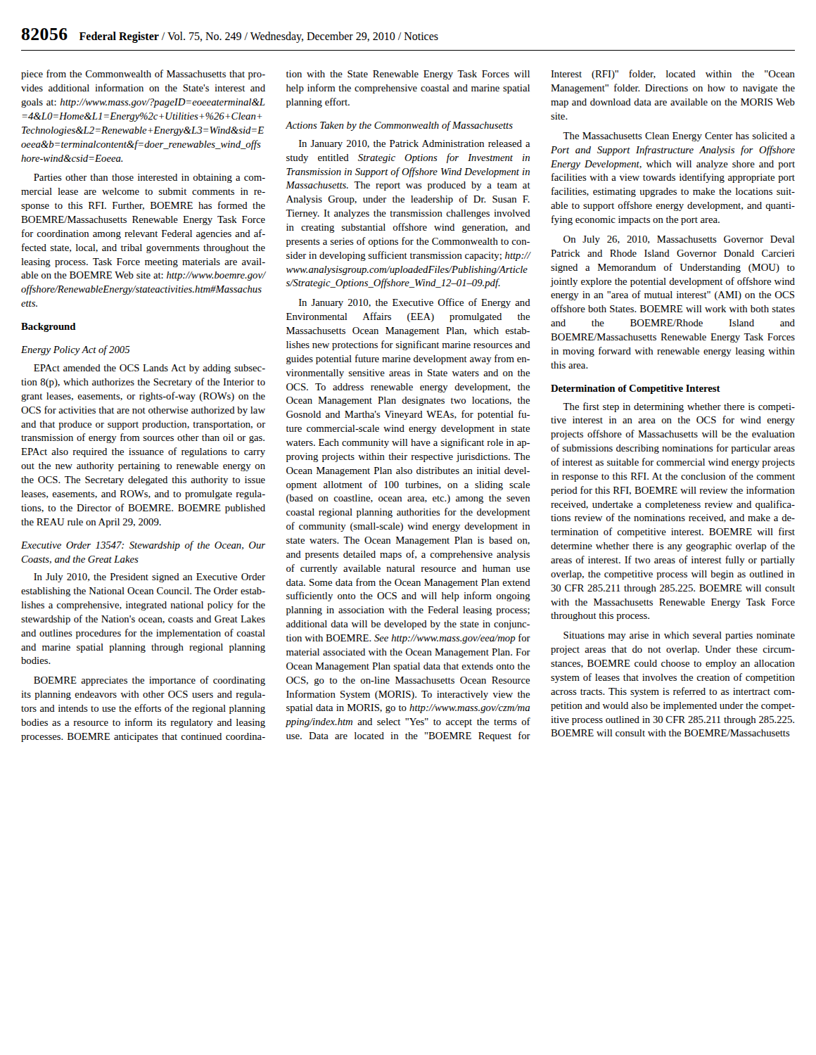82056
Federal Register / Vol. 75, No. 249 / Wednesday, December 29, 2010 / Notices
piece from the Commonwealth of Massachusetts that provides additional information on the State's interest and goals at: http://www.mass.gov/?pageID=eoeeaterminal&L=4&L0=Home&L1=Energy%2c+Utilities+%26+Clean+Technologies&L2=Renewable+Energy&L3=Wind&sid=Eoeea&b=terminalcontent&f=doer_renewables_wind_offshore-wind&csid=Eoeea.
Parties other than those interested in obtaining a commercial lease are welcome to submit comments in response to this RFI. Further, BOEMRE has formed the BOEMRE/Massachusetts Renewable Energy Task Force for coordination among relevant Federal agencies and affected state, local, and tribal governments throughout the leasing process. Task Force meeting materials are available on the BOEMRE Web site at: http://www.boemre.gov/offshore/RenewableEnergy/stateactivities.htm#Massachusetts.
Background
Energy Policy Act of 2005
EPAct amended the OCS Lands Act by adding subsection 8(p), which authorizes the Secretary of the Interior to grant leases, easements, or rights-of-way (ROWs) on the OCS for activities that are not otherwise authorized by law and that produce or support production, transportation, or transmission of energy from sources other than oil or gas. EPAct also required the issuance of regulations to carry out the new authority pertaining to renewable energy on the OCS. The Secretary delegated this authority to issue leases, easements, and ROWs, and to promulgate regulations, to the Director of BOEMRE. BOEMRE published the REAU rule on April 29, 2009.
Executive Order 13547: Stewardship of the Ocean, Our Coasts, and the Great Lakes
In July 2010, the President signed an Executive Order establishing the National Ocean Council. The Order establishes a comprehensive, integrated national policy for the stewardship of the Nation's ocean, coasts and Great Lakes and outlines procedures for the implementation of coastal and marine spatial planning through regional planning bodies.
BOEMRE appreciates the importance of coordinating its planning endeavors with other OCS users and regulators and intends to use the efforts of the regional planning bodies as a resource to inform its regulatory and leasing processes. BOEMRE anticipates that continued coordination with the State Renewable Energy Task Forces will help inform the comprehensive coastal and marine spatial planning effort.
Actions Taken by the Commonwealth of Massachusetts
In January 2010, the Patrick Administration released a study entitled Strategic Options for Investment in Transmission in Support of Offshore Wind Development in Massachusetts. The report was produced by a team at Analysis Group, under the leadership of Dr. Susan F. Tierney. It analyzes the transmission challenges involved in creating substantial offshore wind generation, and presents a series of options for the Commonwealth to consider in developing sufficient transmission capacity; http://www.analysisgroup.com/uploadedFiles/Publishing/Articles/Strategic_Options_Offshore_Wind_12–01–09.pdf.
In January 2010, the Executive Office of Energy and Environmental Affairs (EEA) promulgated the Massachusetts Ocean Management Plan, which establishes new protections for significant marine resources and guides potential future marine development away from environmentally sensitive areas in State waters and on the OCS. To address renewable energy development, the Ocean Management Plan designates two locations, the Gosnold and Martha's Vineyard WEAs, for potential future commercial-scale wind energy development in state waters. Each community will have a significant role in approving projects within their respective jurisdictions. The Ocean Management Plan also distributes an initial development allotment of 100 turbines, on a sliding scale (based on coastline, ocean area, etc.) among the seven coastal regional planning authorities for the development of community (small-scale) wind energy development in state waters. The Ocean Management Plan is based on, and presents detailed maps of, a comprehensive analysis of currently available natural resource and human use data. Some data from the Ocean Management Plan extend sufficiently onto the OCS and will help inform ongoing planning in association with the Federal leasing process; additional data will be developed by the state in conjunction with BOEMRE. See http://www.mass.gov/eea/mop for material associated with the Ocean Management Plan. For Ocean Management Plan spatial data that extends onto the OCS, go to the on-line Massachusetts Ocean Resource Information System (MORIS). To interactively view the spatial data in MORIS, go to http://www.mass.gov/czm/mapping/index.htm and select "Yes" to accept the terms of use. Data are located in the "BOEMRE Request for Interest (RFI)" folder, located within the "Ocean Management" folder. Directions on how to navigate the map and download data are available on the MORIS Web site.
The Massachusetts Clean Energy Center has solicited a Port and Support Infrastructure Analysis for Offshore Energy Development, which will analyze shore and port facilities with a view towards identifying appropriate port facilities, estimating upgrades to make the locations suitable to support offshore energy development, and quantifying economic impacts on the port area.
On July 26, 2010, Massachusetts Governor Deval Patrick and Rhode Island Governor Donald Carcieri signed a Memorandum of Understanding (MOU) to jointly explore the potential development of offshore wind energy in an "area of mutual interest" (AMI) on the OCS offshore both States. BOEMRE will work with both states and the BOEMRE/Rhode Island and BOEMRE/Massachusetts Renewable Energy Task Forces in moving forward with renewable energy leasing within this area.
Determination of Competitive Interest
The first step in determining whether there is competitive interest in an area on the OCS for wind energy projects offshore of Massachusetts will be the evaluation of submissions describing nominations for particular areas of interest as suitable for commercial wind energy projects in response to this RFI. At the conclusion of the comment period for this RFI, BOEMRE will review the information received, undertake a completeness review and qualifications review of the nominations received, and make a determination of competitive interest. BOEMRE will first determine whether there is any geographic overlap of the areas of interest. If two areas of interest fully or partially overlap, the competitive process will begin as outlined in 30 CFR 285.211 through 285.225. BOEMRE will consult with the Massachusetts Renewable Energy Task Force throughout this process.
Situations may arise in which several parties nominate project areas that do not overlap. Under these circumstances, BOEMRE could choose to employ an allocation system of leases that involves the creation of competition across tracts. This system is referred to as intertract competition and would also be implemented under the competitive process outlined in 30 CFR 285.211 through 285.225. BOEMRE will consult with the BOEMRE/Massachusetts